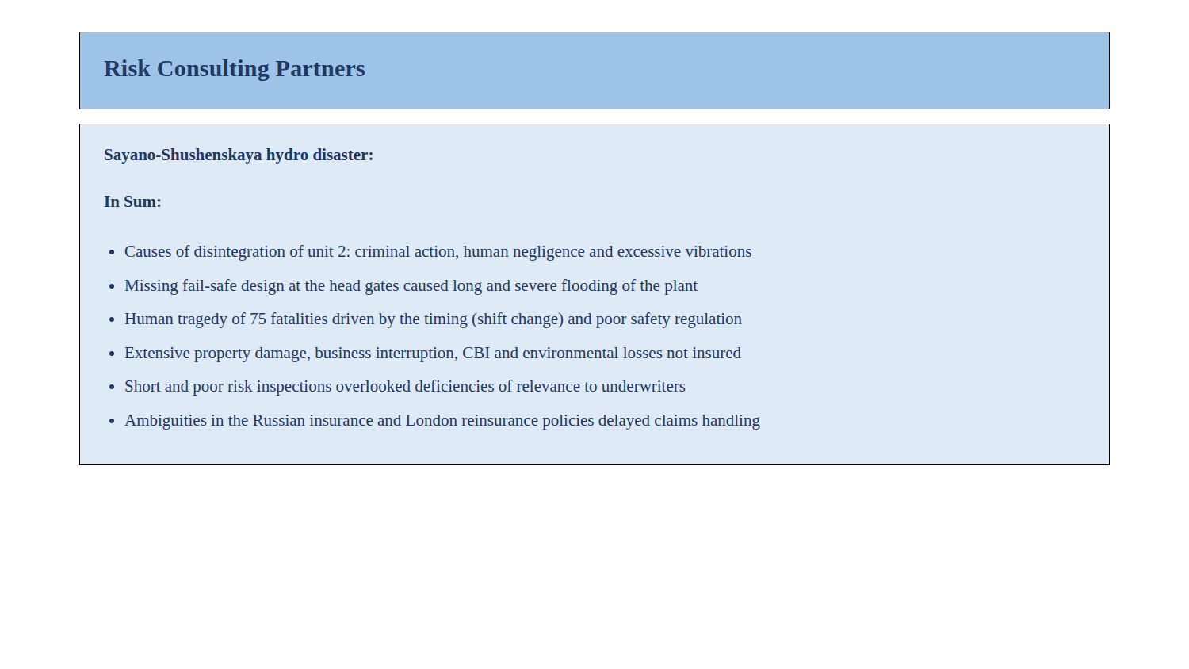Risk Consulting Partners
Sayano-Shushenskaya hydro disaster:
In Sum:
Causes of disintegration of unit 2: criminal action, human negligence and excessive vibrations
Missing fail-safe design at the head gates caused long and severe flooding of the plant
Human tragedy of 75 fatalities driven by the timing (shift change) and poor safety regulation
Extensive property damage, business interruption, CBI and environmental losses not insured
Short and poor risk inspections overlooked deficiencies of relevance to underwriters
Ambiguities in the Russian insurance and London reinsurance policies delayed claims handling